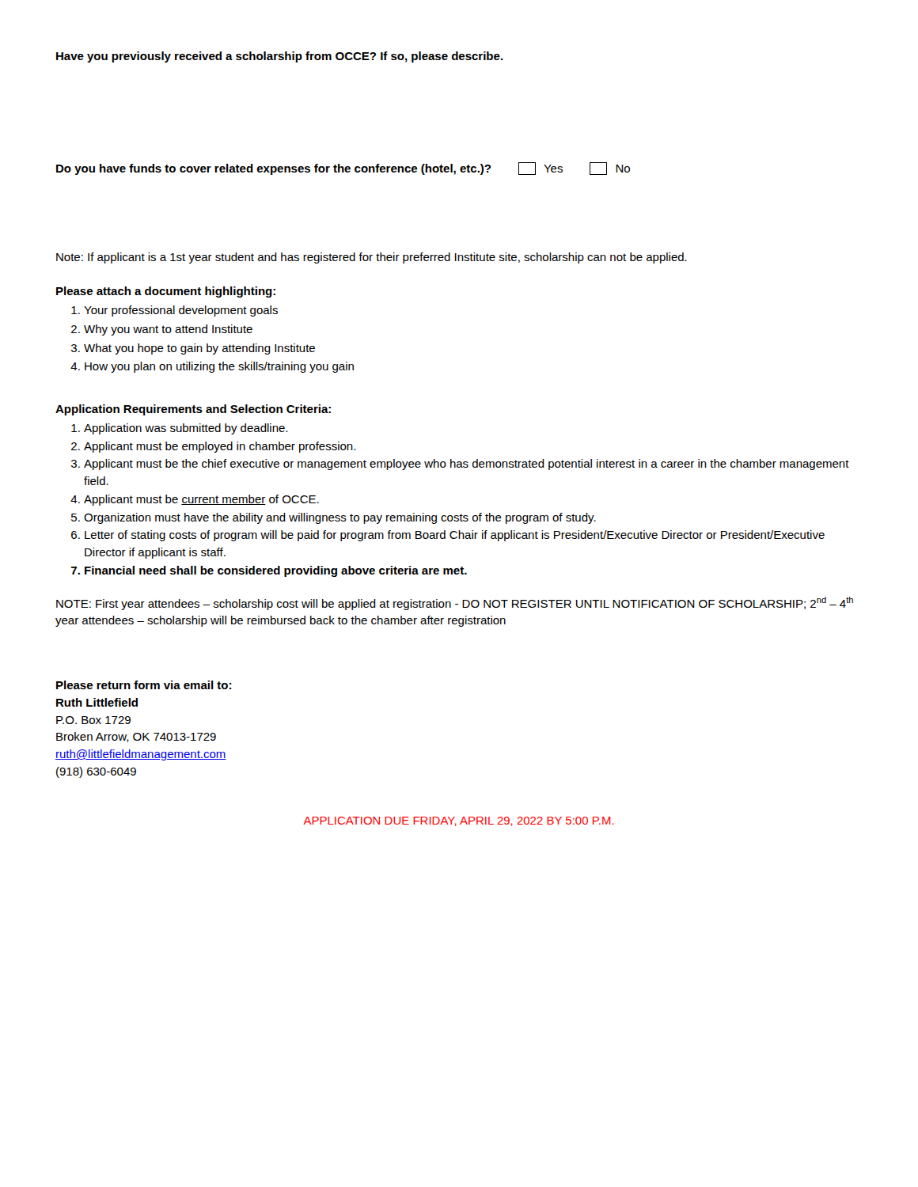Have you previously received a scholarship from OCCE? If so, please describe.
Do you have funds to cover related expenses for the conference (hotel, etc.)? Yes No
Note: If applicant is a 1st year student and has registered for their preferred Institute site, scholarship can not be applied.
Please attach a document highlighting:
Your professional development goals
Why you want to attend Institute
What you hope to gain by attending Institute
How you plan on utilizing the skills/training you gain
Application Requirements and Selection Criteria:
Application was submitted by deadline.
Applicant must be employed in chamber profession.
Applicant must be the chief executive or management employee who has demonstrated potential interest in a career in the chamber management field.
Applicant must be current member of OCCE.
Organization must have the ability and willingness to pay remaining costs of the program of study.
Letter of stating costs of program will be paid for program from Board Chair if applicant is President/Executive Director or President/Executive Director if applicant is staff.
Financial need shall be considered providing above criteria are met.
NOTE: First year attendees – scholarship cost will be applied at registration - DO NOT REGISTER UNTIL NOTIFICATION OF SCHOLARSHIP; 2nd – 4th year attendees – scholarship will be reimbursed back to the chamber after registration
Please return form via email to:
Ruth Littlefield
P.O. Box 1729
Broken Arrow, OK 74013-1729
ruth@littlefieldmanagement.com
(918) 630-6049
APPLICATION DUE FRIDAY, APRIL 29, 2022 BY 5:00 P.M.